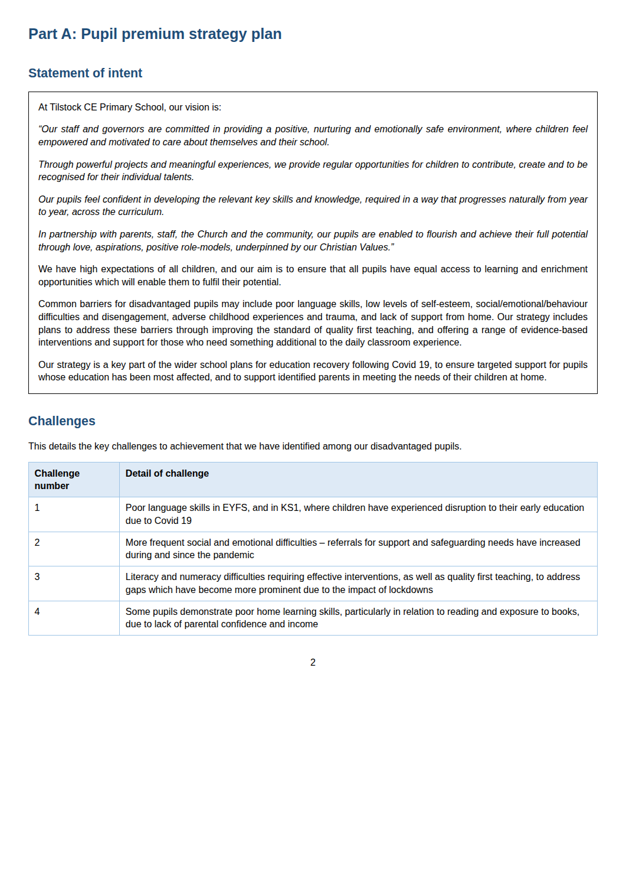Part A: Pupil premium strategy plan
Statement of intent
At Tilstock CE Primary School, our vision is:
“Our staff and governors are committed in providing a positive, nurturing and emotionally safe environment, where children feel empowered and motivated to care about themselves and their school.
Through powerful projects and meaningful experiences, we provide regular opportunities for children to contribute, create and to be recognised for their individual talents.
Our pupils feel confident in developing the relevant key skills and knowledge, required in a way that progresses naturally from year to year, across the curriculum.
In partnership with parents, staff, the Church and the community, our pupils are enabled to flourish and achieve their full potential through love, aspirations, positive role-models, underpinned by our Christian Values.”
We have high expectations of all children, and our aim is to ensure that all pupils have equal access to learning and enrichment opportunities which will enable them to fulfil their potential.
Common barriers for disadvantaged pupils may include poor language skills, low levels of self-esteem, social/emotional/behaviour difficulties and disengagement, adverse childhood experiences and trauma, and lack of support from home. Our strategy includes plans to address these barriers through improving the standard of quality first teaching, and offering a range of evidence-based interventions and support for those who need something additional to the daily classroom experience.
Our strategy is a key part of the wider school plans for education recovery following Covid 19, to ensure targeted support for pupils whose education has been most affected, and to support identified parents in meeting the needs of their children at home.
Challenges
This details the key challenges to achievement that we have identified among our disadvantaged pupils.
| Challenge number | Detail of challenge |
| --- | --- |
| 1 | Poor language skills in EYFS, and in KS1, where children have experienced disruption to their early education due to Covid 19 |
| 2 | More frequent social and emotional difficulties – referrals for support and safeguarding needs have increased during and since the pandemic |
| 3 | Literacy and numeracy difficulties requiring effective interventions, as well as quality first teaching, to address gaps which have become more prominent due to the impact of lockdowns |
| 4 | Some pupils demonstrate poor home learning skills, particularly in relation to reading and exposure to books, due to lack of parental confidence and income |
2